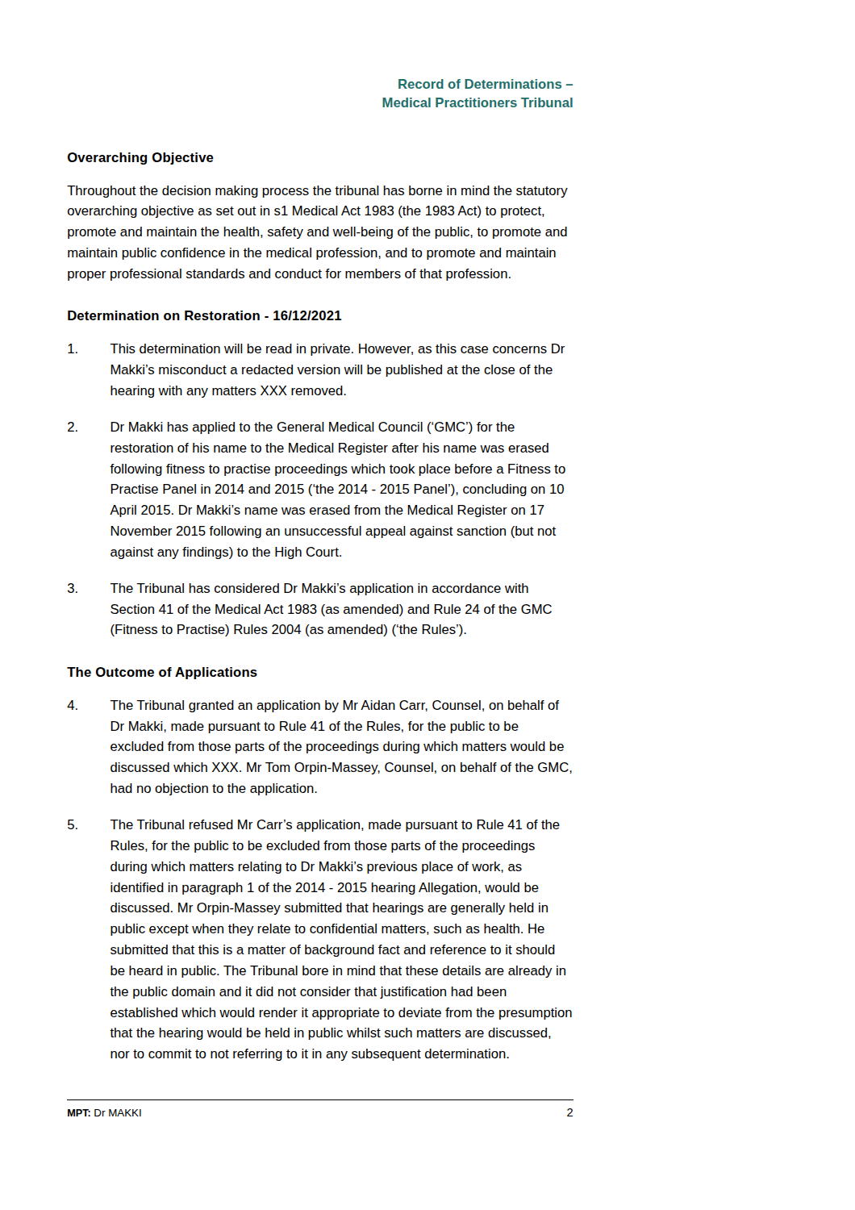Record of Determinations –
Medical Practitioners Tribunal
Overarching Objective
Throughout the decision making process the tribunal has borne in mind the statutory overarching objective as set out in s1 Medical Act 1983 (the 1983 Act) to protect, promote and maintain the health, safety and well-being of the public, to promote and maintain public confidence in the medical profession, and to promote and maintain proper professional standards and conduct for members of that profession.
Determination on Restoration - 16/12/2021
1.
This determination will be read in private. However, as this case concerns Dr Makki’s misconduct a redacted version will be published at the close of the hearing with any matters XXX removed.
2.
Dr Makki has applied to the General Medical Council (‘GMC’) for the restoration of his name to the Medical Register after his name was erased following fitness to practise proceedings which took place before a Fitness to Practise Panel in 2014 and 2015 (‘the 2014 - 2015 Panel’), concluding on 10 April 2015. Dr Makki’s name was erased from the Medical Register on 17 November 2015 following an unsuccessful appeal against sanction (but not against any findings) to the High Court.
3.
The Tribunal has considered Dr Makki’s application in accordance with Section 41 of the Medical Act 1983 (as amended) and Rule 24 of the GMC (Fitness to Practise) Rules 2004 (as amended) (‘the Rules’).
The Outcome of Applications
4.
The Tribunal granted an application by Mr Aidan Carr, Counsel, on behalf of Dr Makki, made pursuant to Rule 41 of the Rules, for the public to be excluded from those parts of the proceedings during which matters would be discussed which XXX. Mr Tom Orpin-Massey, Counsel, on behalf of the GMC, had no objection to the application.
5.
The Tribunal refused Mr Carr’s application, made pursuant to Rule 41 of the Rules, for the public to be excluded from those parts of the proceedings during which matters relating to Dr Makki’s previous place of work, as identified in paragraph 1 of the 2014 - 2015 hearing Allegation, would be discussed. Mr Orpin-Massey submitted that hearings are generally held in public except when they relate to confidential matters, such as health. He submitted that this is a matter of background fact and reference to it should be heard in public. The Tribunal bore in mind that these details are already in the public domain and it did not consider that justification had been established which would render it appropriate to deviate from the presumption that the hearing would be held in public whilst such matters are discussed, nor to commit to not referring to it in any subsequent determination.
MPT: Dr MAKKI
2